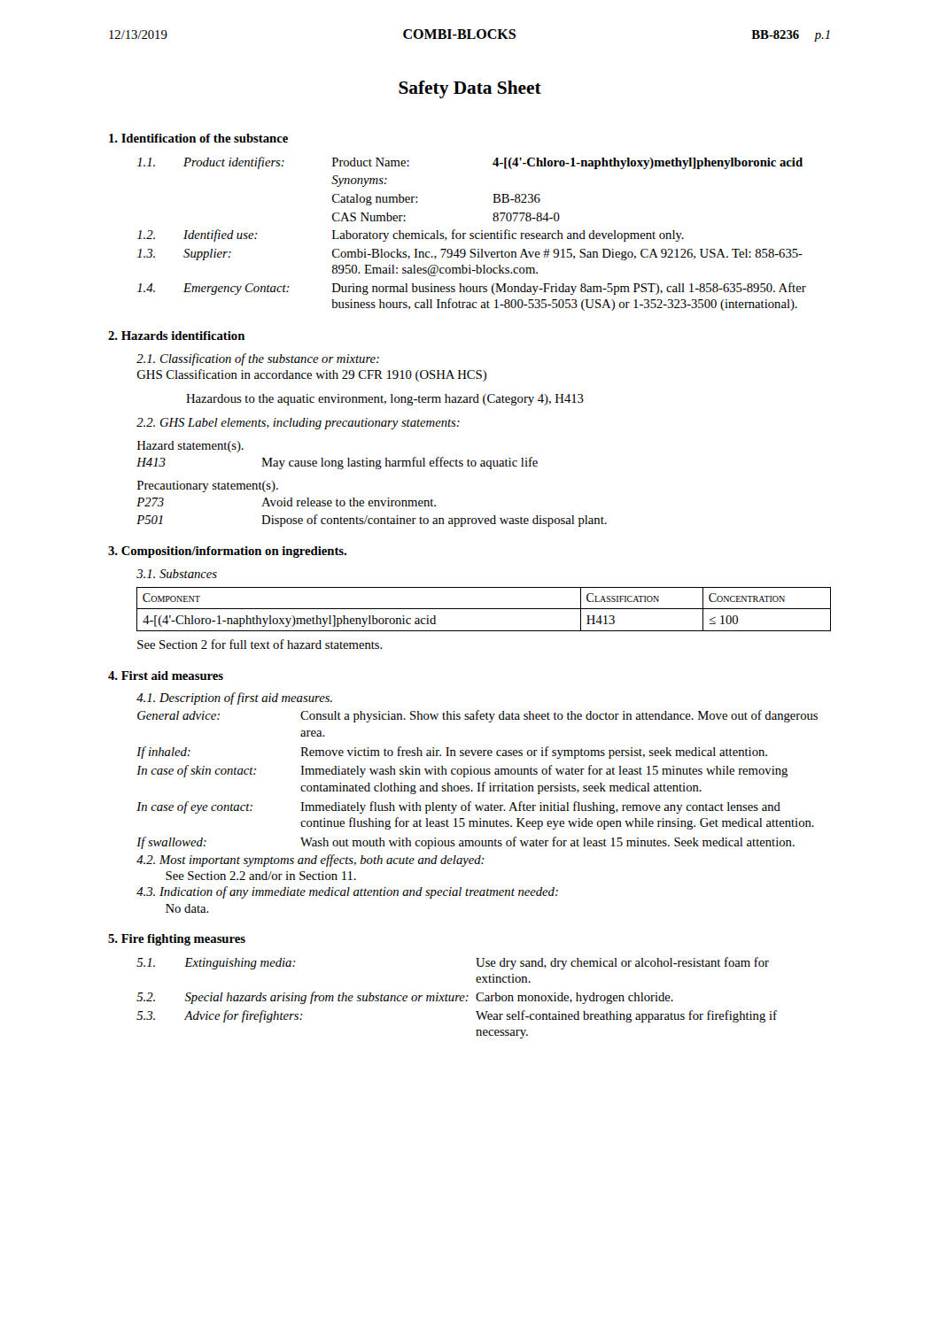12/13/2019
COMBI-BLOCKS
BB-8236 p.1
Safety Data Sheet
1. Identification of the substance
| 1.1. | Product identifiers: | Product Name: | 4-[(4'-Chloro-1-naphthyloxy)methyl]phenylboronic acid |
| | | Synonyms: | |
| | | Catalog number: | BB-8236 |
| | | CAS Number: | 870778-84-0 |
| 1.2. | Identified use: | Laboratory chemicals, for scientific research and development only. |
| 1.3. | Supplier: | Combi-Blocks, Inc., 7949 Silverton Ave # 915, San Diego, CA 92126, USA. Tel: 858-635-8950. Email: sales@combi-blocks.com. |
| 1.4. | Emergency Contact: | During normal business hours (Monday-Friday 8am-5pm PST), call 1-858-635-8950. After business hours, call Infotrac at 1-800-535-5053 (USA) or 1-352-323-3500 (international). |
2. Hazards identification
2.1. Classification of the substance or mixture:
GHS Classification in accordance with 29 CFR 1910 (OSHA HCS)
Hazardous to the aquatic environment, long-term hazard (Category 4), H413
2.2. GHS Label elements, including precautionary statements:
Hazard statement(s).
| H413 | May cause long lasting harmful effects to aquatic life |
Precautionary statement(s).
| P273 | Avoid release to the environment. |
| P501 | Dispose of contents/container to an approved waste disposal plant. |
3. Composition/information on ingredients.
3.1. Substances
| Component | Classification | Concentration |
| --- | --- | --- |
| 4-[(4'-Chloro-1-naphthyloxy)methyl]phenylboronic acid | H413 | ≤ 100 |
See Section 2 for full text of hazard statements.
4. First aid measures
4.1. Description of first aid measures.
| General advice: | Consult a physician. Show this safety data sheet to the doctor in attendance. Move out of dangerous area. |
| If inhaled: | Remove victim to fresh air. In severe cases or if symptoms persist, seek medical attention. |
| In case of skin contact: | Immediately wash skin with copious amounts of water for at least 15 minutes while removing contaminated clothing and shoes. If irritation persists, seek medical attention. |
| In case of eye contact: | Immediately flush with plenty of water. After initial flushing, remove any contact lenses and continue flushing for at least 15 minutes. Keep eye wide open while rinsing. Get medical attention. |
| If swallowed: | Wash out mouth with copious amounts of water for at least 15 minutes. Seek medical attention. |
4.2. Most important symptoms and effects, both acute and delayed:
See Section 2.2 and/or in Section 11.
4.3. Indication of any immediate medical attention and special treatment needed:
No data.
5. Fire fighting measures
| 5.1. | Extinguishing media: | Use dry sand, dry chemical or alcohol-resistant foam for extinction. |
| 5.2. | Special hazards arising from the substance or mixture: | Carbon monoxide, hydrogen chloride. |
| 5.3. | Advice for firefighters: | Wear self-contained breathing apparatus for firefighting if necessary. |